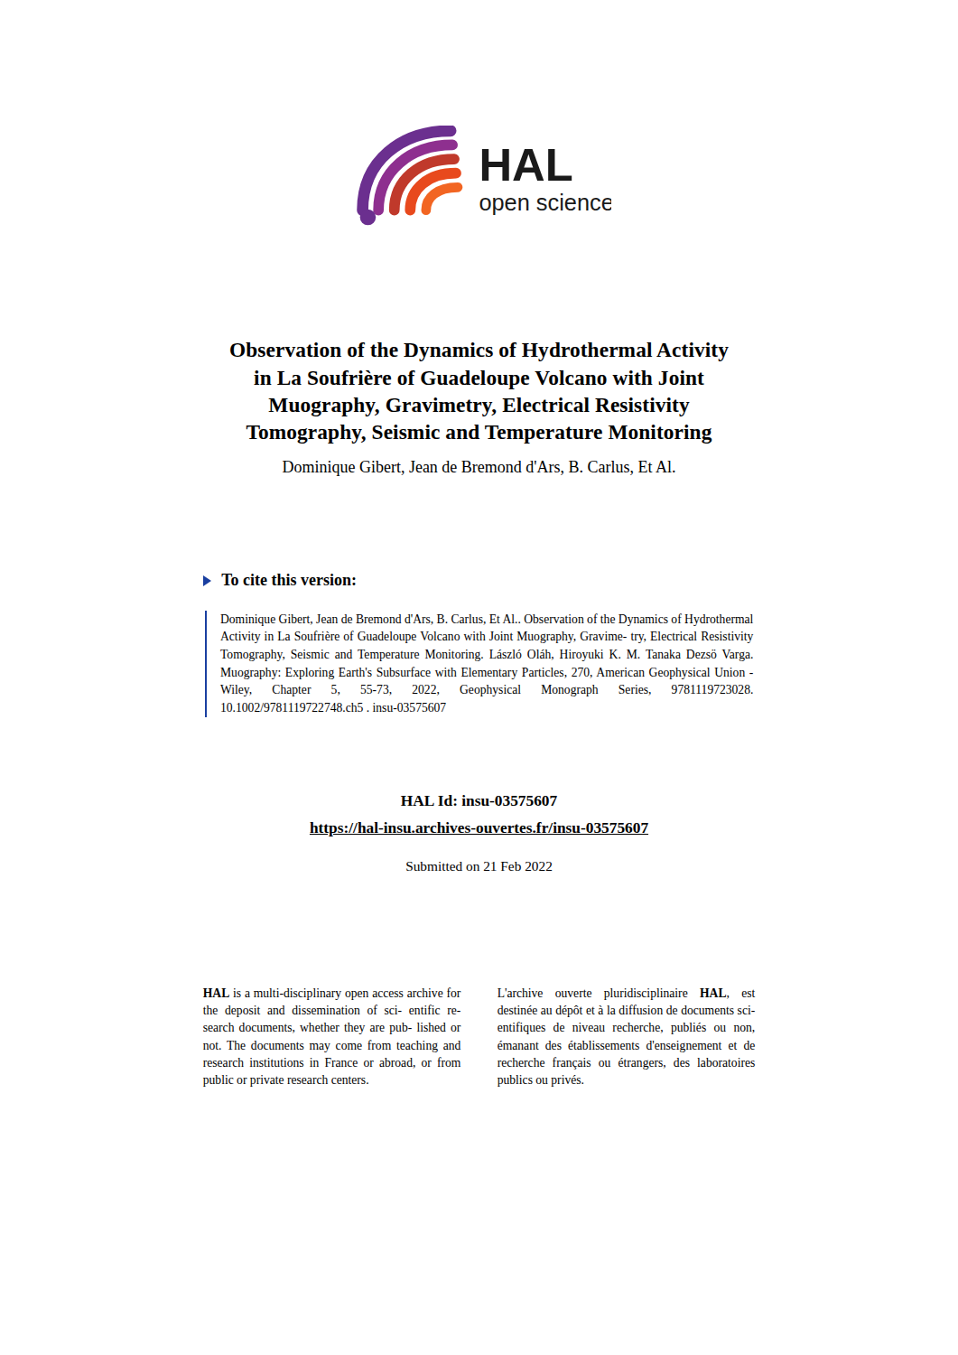HAL open science
Observation of the Dynamics of Hydrothermal Activity
in La Soufrière of Guadeloupe Volcano with Joint
Muography, Gravimetry, Electrical Resistivity
Tomography, Seismic and Temperature Monitoring
Dominique Gibert, Jean de Bremond d'Ars, B. Carlus, Et Al.
To cite this version:
Dominique Gibert, Jean de Bremond d'Ars, B. Carlus, Et Al.. Observation of the Dynamics of Hydrothermal Activity in La Soufrière of Guadeloupe Volcano with Joint Muography, Gravime- try, Electrical Resistivity Tomography, Seismic and Temperature Monitoring. László Oláh, Hiroyuki K. M. Tanaka Dezsö Varga. Muography: Exploring Earth's Subsurface with Elementary Particles, 270, American Geophysical Union - Wiley, Chapter 5, 55-73, 2022, Geophysical Monograph Series, 9781119723028. 10.1002/9781119722748.ch5 . insu-03575607
HAL Id: insu-03575607
https://hal-insu.archives-ouvertes.fr/insu-03575607
Submitted on 21 Feb 2022
HAL is a multi-disciplinary open access archive for the deposit and dissemination of sci- entific research documents, whether they are pub- lished or not. The documents may come from teaching and research institutions in France or abroad, or from public or private research centers.
L'archive ouverte pluridisciplinaire HAL, est destinée au dépôt et à la diffusion de documents scientifiques de niveau recherche, publiés ou non, émanant des établissements d'enseignement et de recherche français ou étrangers, des laboratoires publics ou privés.